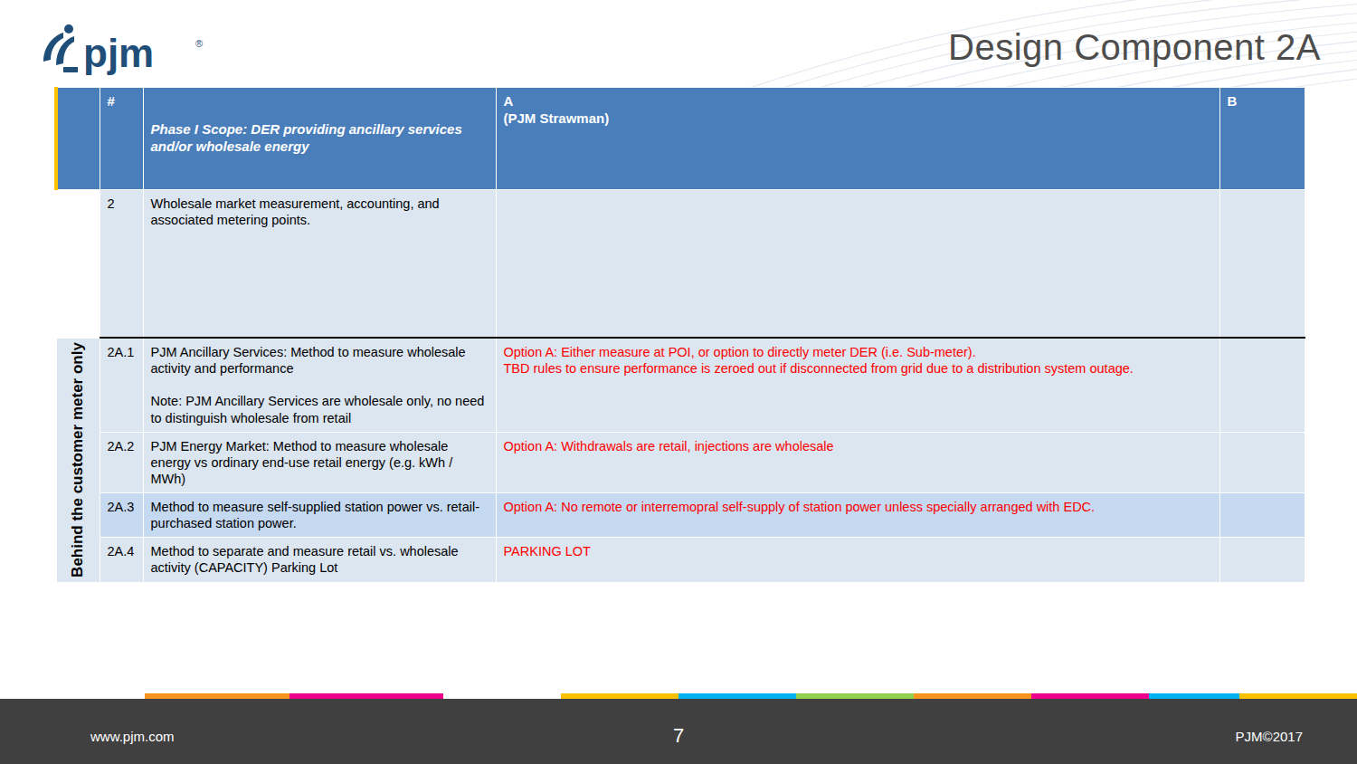pjm ®
Design Component 2A
| | # | Phase I Scope: DER providing ancillary services and/or wholesale energy | A (PJM Strawman) | B |
| | 2 | Wholesale market measurement, accounting, and associated metering points. | | |
| Behind the customer meter only | 2A.1 | PJM Ancillary Services: Method to measure wholesale activity and performance Note: PJM Ancillary Services are wholesale only, no need to distinguish wholesale from retail | Option A: Either measure at POI, or option to directly meter DER (i.e. Sub-meter). TBD rules to ensure performance is zeroed out if disconnected from grid due to a distribution system outage. | |
| 2A.2 | PJM Energy Market: Method to measure wholesale energy vs ordinary end-use retail energy (e.g. kWh / MWh) | Option A: Withdrawals are retail, injections are wholesale | |
| 2A.3 | Method to measure self-supplied station power vs. retail-purchased station power. | Option A: No remote or interremopral self-supply of station power unless specially arranged with EDC. | |
| 2A.4 | Method to separate and measure retail vs. wholesale activity (CAPACITY) Parking Lot | PARKING LOT | |
www.pjm.com
7
PJM©2017